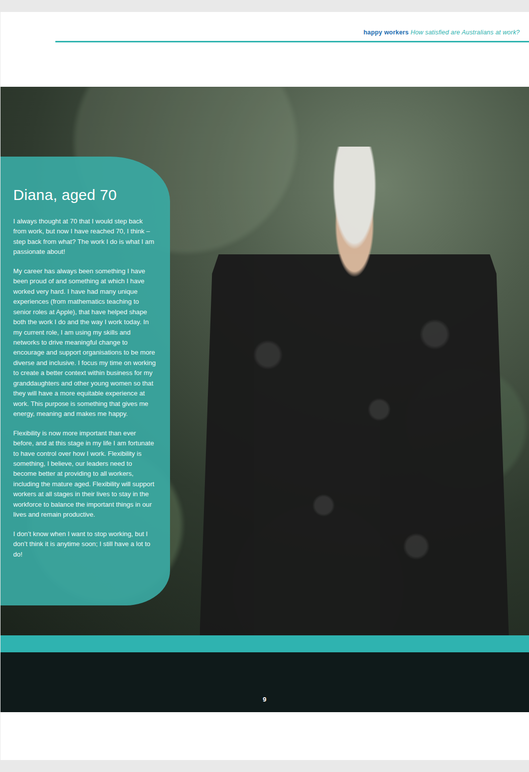happy workers How satisfied are Australians at work?
Diana, aged 70
I always thought at 70 that I would step back from work, but now I have reached 70, I think – step back from what? The work I do is what I am passionate about!
My career has always been something I have been proud of and something at which I have worked very hard. I have had many unique experiences (from mathematics teaching to senior roles at Apple), that have helped shape both the work I do and the way I work today. In my current role, I am using my skills and networks to drive meaningful change to encourage and support organisations to be more diverse and inclusive. I focus my time on working to create a better context within business for my granddaughters and other young women so that they will have a more equitable experience at work. This purpose is something that gives me energy, meaning and makes me happy.
Flexibility is now more important than ever before, and at this stage in my life I am fortunate to have control over how I work. Flexibility is something, I believe, our leaders need to become better at providing to all workers, including the mature aged. Flexibility will support workers at all stages in their lives to stay in the workforce to balance the important things in our lives and remain productive.
I don’t know when I want to stop working, but I don’t think it is anytime soon; I still have a lot to do!
9